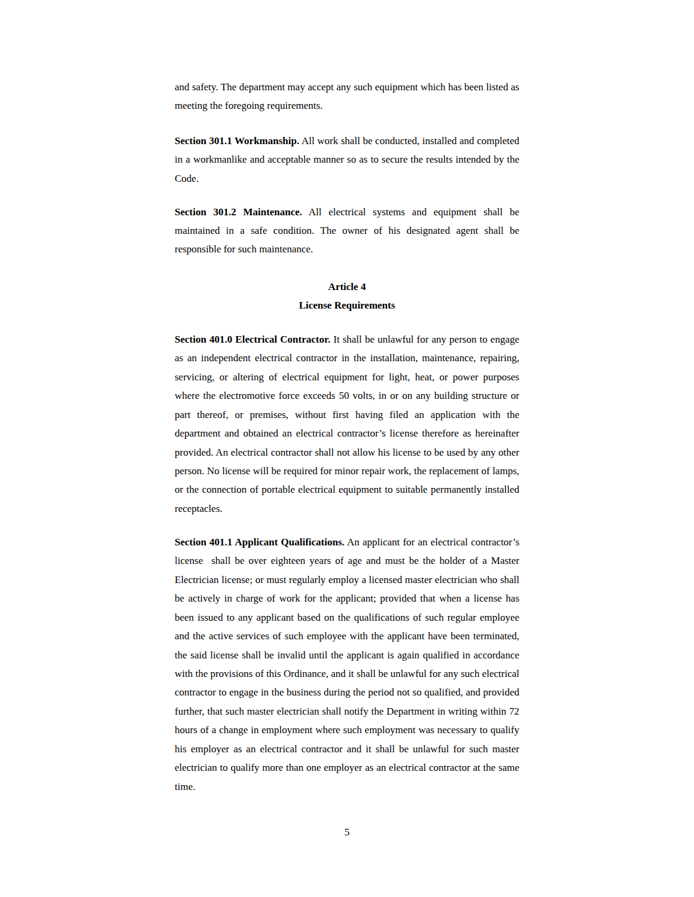and safety. The department may accept any such equipment which has been listed as meeting the foregoing requirements.
Section 301.1 Workmanship. All work shall be conducted, installed and completed in a workmanlike and acceptable manner so as to secure the results intended by the Code.
Section 301.2 Maintenance. All electrical systems and equipment shall be maintained in a safe condition. The owner of his designated agent shall be responsible for such maintenance.
Article 4
License Requirements
Section 401.0 Electrical Contractor. It shall be unlawful for any person to engage as an independent electrical contractor in the installation, maintenance, repairing, servicing, or altering of electrical equipment for light, heat, or power purposes where the electromotive force exceeds 50 volts, in or on any building structure or part thereof, or premises, without first having filed an application with the department and obtained an electrical contractor’s license therefore as hereinafter provided. An electrical contractor shall not allow his license to be used by any other person. No license will be required for minor repair work, the replacement of lamps, or the connection of portable electrical equipment to suitable permanently installed receptacles.
Section 401.1 Applicant Qualifications. An applicant for an electrical contractor’s license shall be over eighteen years of age and must be the holder of a Master Electrician license; or must regularly employ a licensed master electrician who shall be actively in charge of work for the applicant; provided that when a license has been issued to any applicant based on the qualifications of such regular employee and the active services of such employee with the applicant have been terminated, the said license shall be invalid until the applicant is again qualified in accordance with the provisions of this Ordinance, and it shall be unlawful for any such electrical contractor to engage in the business during the period not so qualified, and provided further, that such master electrician shall notify the Department in writing within 72 hours of a change in employment where such employment was necessary to qualify his employer as an electrical contractor and it shall be unlawful for such master electrician to qualify more than one employer as an electrical contractor at the same time.
5